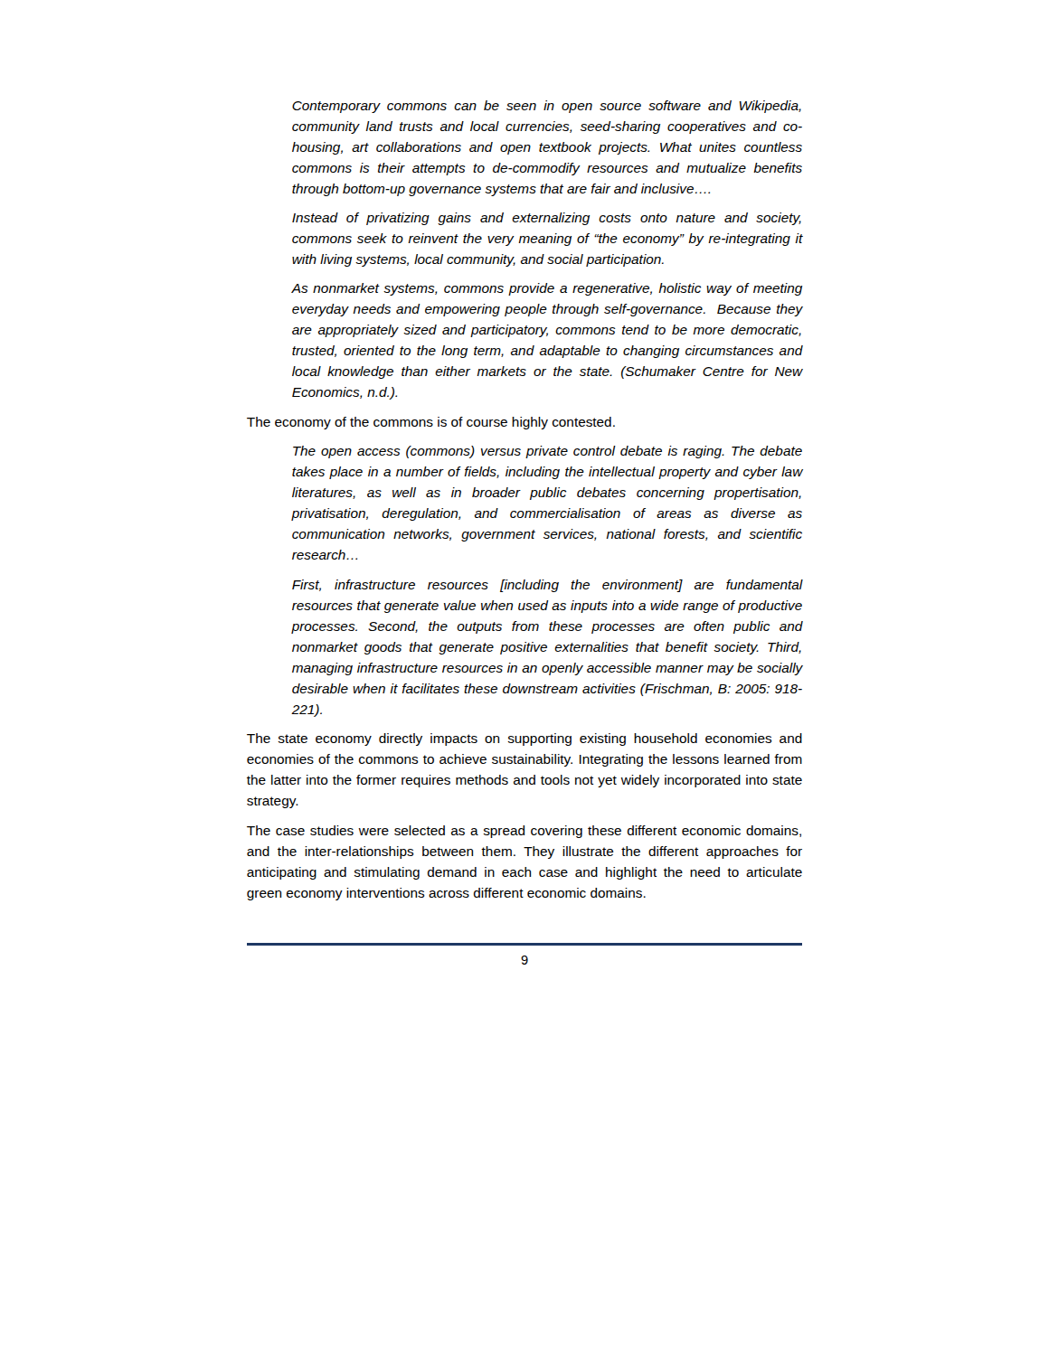Contemporary commons can be seen in open source software and Wikipedia, community land trusts and local currencies, seed-sharing cooperatives and co-housing, art collaborations and open textbook projects. What unites countless commons is their attempts to de-commodify resources and mutualize benefits through bottom-up governance systems that are fair and inclusive….
Instead of privatizing gains and externalizing costs onto nature and society, commons seek to reinvent the very meaning of “the economy” by re-integrating it with living systems, local community, and social participation.
As nonmarket systems, commons provide a regenerative, holistic way of meeting everyday needs and empowering people through self-governance. Because they are appropriately sized and participatory, commons tend to be more democratic, trusted, oriented to the long term, and adaptable to changing circumstances and local knowledge than either markets or the state. (Schumaker Centre for New Economics, n.d.).
The economy of the commons is of course highly contested.
The open access (commons) versus private control debate is raging. The debate takes place in a number of fields, including the intellectual property and cyber law literatures, as well as in broader public debates concerning propertisation, privatisation, deregulation, and commercialisation of areas as diverse as communication networks, government services, national forests, and scientific research…
First, infrastructure resources [including the environment] are fundamental resources that generate value when used as inputs into a wide range of productive processes. Second, the outputs from these processes are often public and nonmarket goods that generate positive externalities that benefit society. Third, managing infrastructure resources in an openly accessible manner may be socially desirable when it facilitates these downstream activities (Frischman, B: 2005: 918-221).
The state economy directly impacts on supporting existing household economies and economies of the commons to achieve sustainability. Integrating the lessons learned from the latter into the former requires methods and tools not yet widely incorporated into state strategy.
The case studies were selected as a spread covering these different economic domains, and the inter-relationships between them. They illustrate the different approaches for anticipating and stimulating demand in each case and highlight the need to articulate green economy interventions across different economic domains.
9